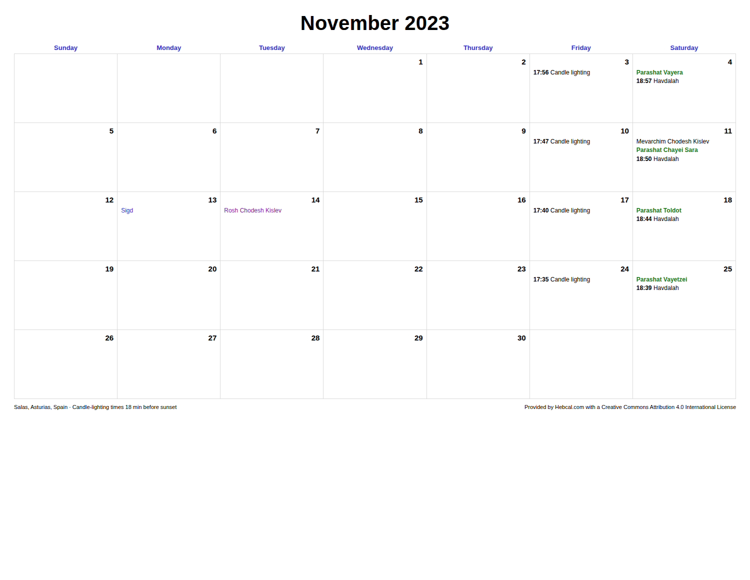November 2023
| Sunday | Monday | Tuesday | Wednesday | Thursday | Friday | Saturday |
| --- | --- | --- | --- | --- | --- | --- |
| | | | 1 | 2 | 3 17:56 Candle lighting | 4 Parashat Vayera 18:57 Havdalah |
| 5 | 6 | 7 | 8 | 9 | 10 17:47 Candle lighting | 11 Mevarchim Chodesh Kislev Parashat Chayei Sara 18:50 Havdalah |
| 12 | 13 Sigd | 14 Rosh Chodesh Kislev | 15 | 16 | 17 17:40 Candle lighting | 18 Parashat Toldot 18:44 Havdalah |
| 19 | 20 | 21 | 22 | 23 | 24 17:35 Candle lighting | 25 Parashat Vayetzei 18:39 Havdalah |
| 26 | 27 | 28 | 29 | 30 | | |
Salas, Asturias, Spain · Candle-lighting times 18 min before sunset
Provided by Hebcal.com with a Creative Commons Attribution 4.0 International License